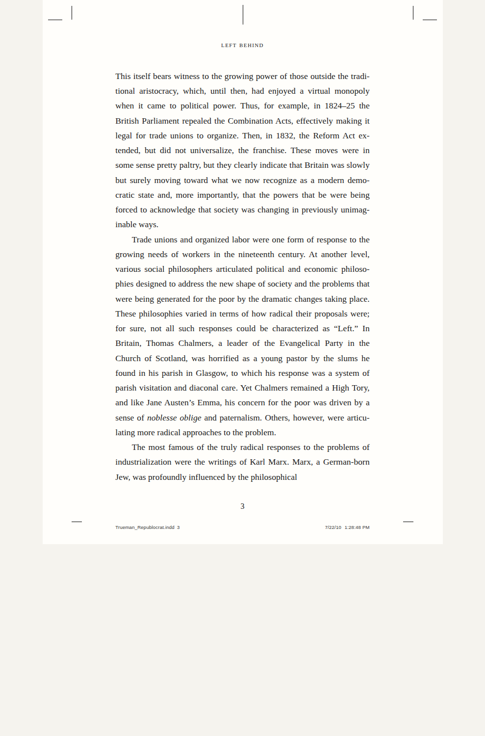Left Behind
This itself bears witness to the growing power of those outside the traditional aristocracy, which, until then, had enjoyed a virtual monopoly when it came to political power. Thus, for example, in 1824–25 the British Parliament repealed the Combination Acts, effectively making it legal for trade unions to organize. Then, in 1832, the Reform Act extended, but did not universalize, the franchise. These moves were in some sense pretty paltry, but they clearly indicate that Britain was slowly but surely moving toward what we now recognize as a modern democratic state and, more importantly, that the powers that be were being forced to acknowledge that society was changing in previously unimaginable ways.
Trade unions and organized labor were one form of response to the growing needs of workers in the nineteenth century. At another level, various social philosophers articulated political and economic philosophies designed to address the new shape of society and the problems that were being generated for the poor by the dramatic changes taking place. These philosophies varied in terms of how radical their proposals were; for sure, not all such responses could be characterized as “Left.” In Britain, Thomas Chalmers, a leader of the Evangelical Party in the Church of Scotland, was horrified as a young pastor by the slums he found in his parish in Glasgow, to which his response was a system of parish visitation and diaconal care. Yet Chalmers remained a High Tory, and like Jane Austen’s Emma, his concern for the poor was driven by a sense of noblesse oblige and paternalism. Others, however, were articulating more radical approaches to the problem.
The most famous of the truly radical responses to the problems of industrialization were the writings of Karl Marx. Marx, a German-born Jew, was profoundly influenced by the philosophical
3
Trueman_Republocrat.indd 3 7/22/101:28:48 PM